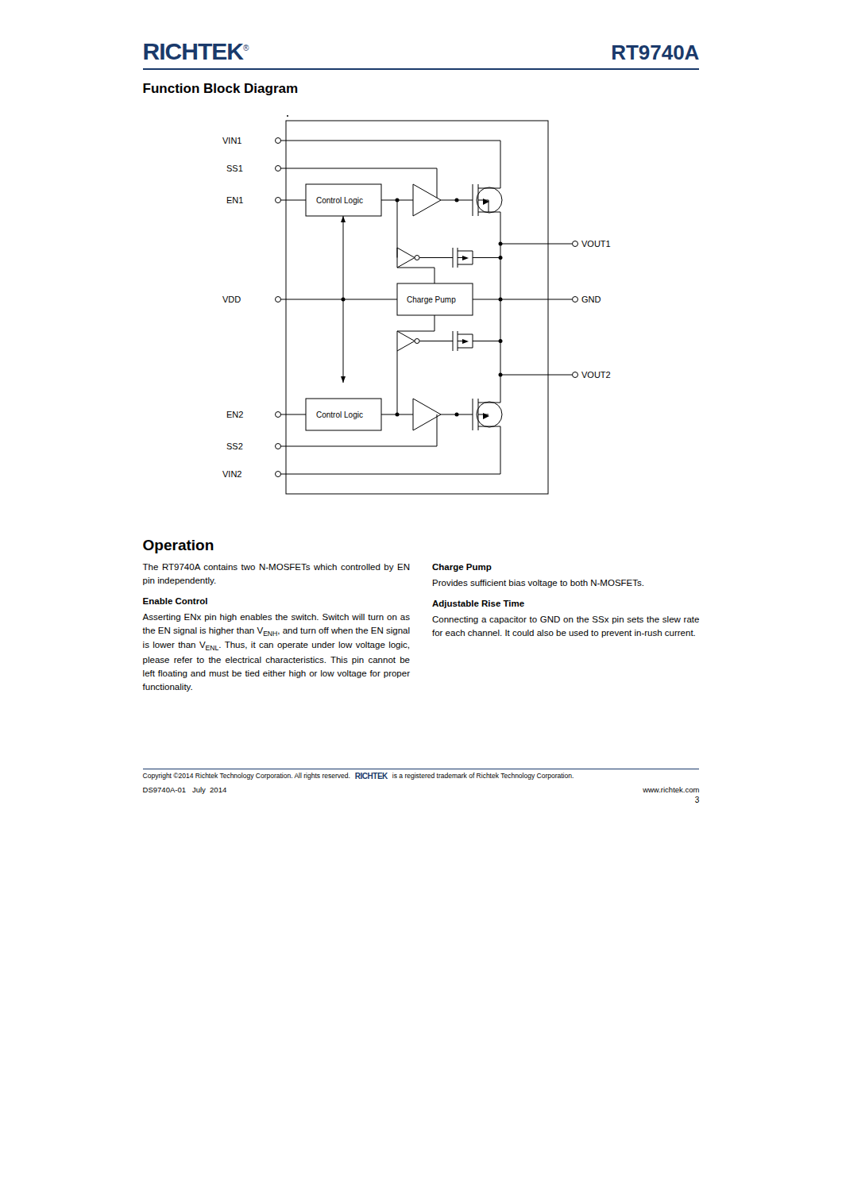RICHTEK®
RT9740A
Function Block Diagram
VIN1 SS1 EN1 Control Logic VOUT1 VDD Charge Pump GND VOUT2 Control Logic EN2 SS2 VIN2
Operation
The RT9740A contains two N-MOSFETs which controlled by EN pin independently.
Enable Control
Asserting ENx pin high enables the switch. Switch will turn on as the EN signal is higher than VENH, and turn off when the EN signal is lower than VENL. Thus, it can operate under low voltage logic, please refer to the electrical characteristics. This pin cannot be left floating and must be tied either high or low voltage for proper functionality.
Charge Pump
Provides sufficient bias voltage to both N-MOSFETs.
Adjustable Rise Time
Connecting a capacitor to GND on the SSx pin sets the slew rate for each channel. It could also be used to prevent in-rush current.
Copyright ©2014 Richtek Technology Corporation. All rights reserved. RICHTEK is a registered trademark of Richtek Technology Corporation.
DS9740A-01 July 2014 www.richtek.com
3